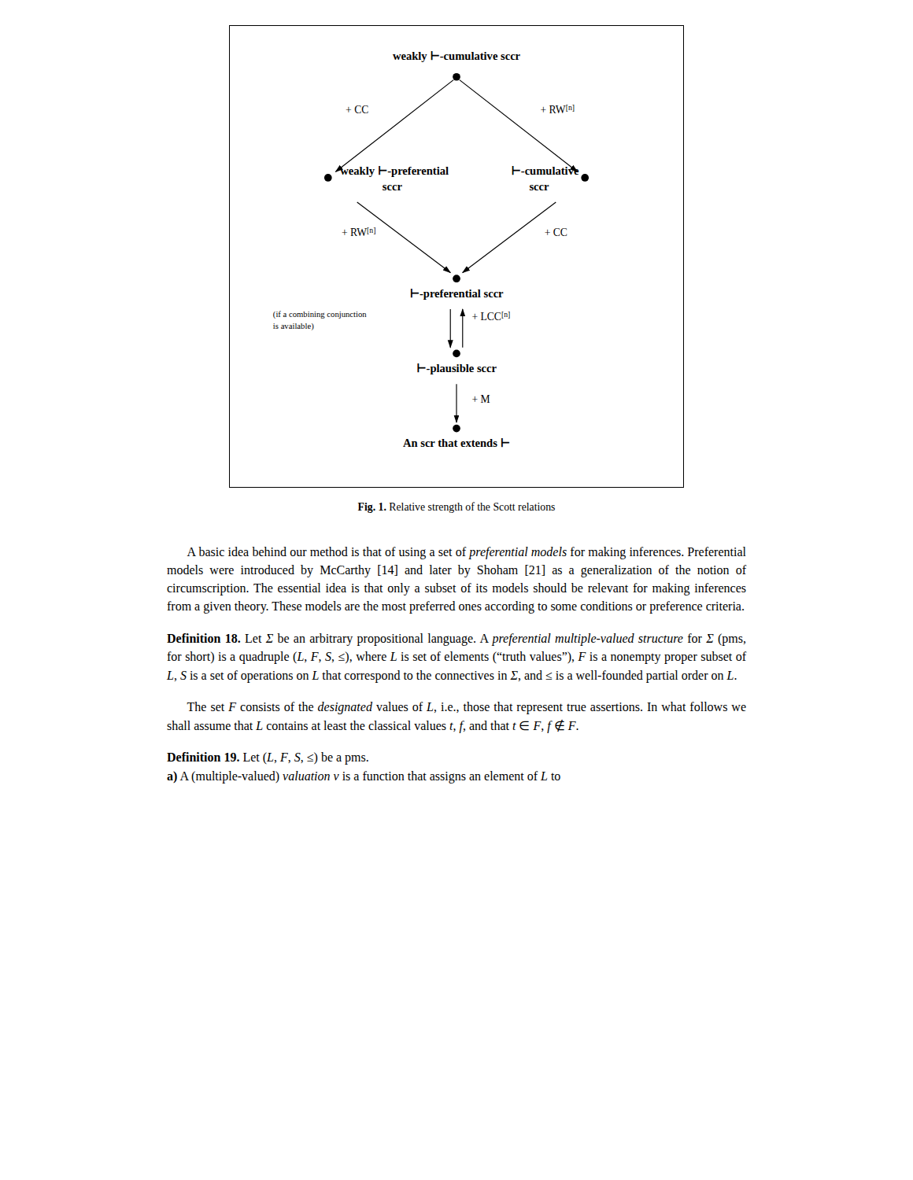weakly ⊢-cumulative sccr + CC + RW[n] weakly ⊢-preferential sccr ⊢-cumulative sccr + RW[n] + CC ⊢-preferential sccr + LCC[n] (if a combining conjunction is available) ⊢-plausible sccr + M An scr that extends ⊢
Fig. 1. Relative strength of the Scott relations
A basic idea behind our method is that of using a set of preferential models for making inferences. Preferential models were introduced by McCarthy [14] and later by Shoham [21] as a generalization of the notion of circumscription. The essential idea is that only a subset of its models should be relevant for making inferences from a given theory. These models are the most preferred ones according to some conditions or preference criteria.
Definition 18. Let Σ be an arbitrary propositional language. A preferential multiple-valued structure for Σ (pms, for short) is a quadruple (L, F, S, ≤), where L is set of elements (“truth values”), F is a nonempty proper subset of L, S is a set of operations on L that correspond to the connectives in Σ, and ≤ is a well-founded partial order on L.
The set F consists of the designated values of L, i.e., those that represent true assertions. In what follows we shall assume that L contains at least the classical values t, f, and that t ∈ F, f ∉ F.
Definition 19. Let (L, F, S, ≤) be a pms.
a) A (multiple-valued) valuation ν is a function that assigns an element of L to